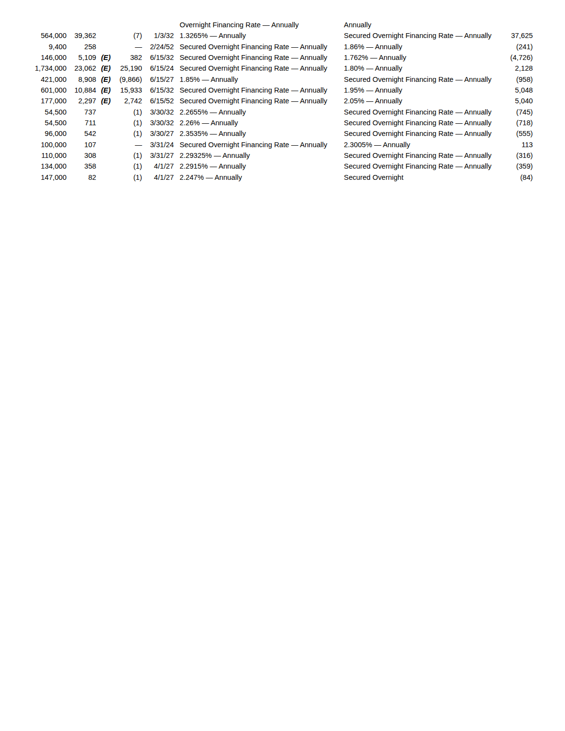| | | | | | Overnight Financing Rate — Annually | Annually | |
| 564,000 | 39,362 | | (7) | 1/3/32 | 1.3265% — Annually | Secured Overnight Financing Rate — Annually | 37,625 |
| 9,400 | 258 | | — | 2/24/52 | Secured Overnight Financing Rate — Annually | 1.86% — Annually | (241) |
| 146,000 | 5,109 | (E) | 382 | 6/15/32 | Secured Overnight Financing Rate — Annually | 1.762% — Annually | (4,726) |
| 1,734,000 | 23,062 | (E) | 25,190 | 6/15/24 | Secured Overnight Financing Rate — Annually | 1.80% — Annually | 2,128 |
| 421,000 | 8,908 | (E) | (9,866) | 6/15/27 | 1.85% — Annually | Secured Overnight Financing Rate — Annually | (958) |
| 601,000 | 10,884 | (E) | 15,933 | 6/15/32 | Secured Overnight Financing Rate — Annually | 1.95% — Annually | 5,048 |
| 177,000 | 2,297 | (E) | 2,742 | 6/15/52 | Secured Overnight Financing Rate — Annually | 2.05% — Annually | 5,040 |
| 54,500 | 737 | | (1) | 3/30/32 | 2.2655% — Annually | Secured Overnight Financing Rate — Annually | (745) |
| 54,500 | 711 | | (1) | 3/30/32 | 2.26% — Annually | Secured Overnight Financing Rate — Annually | (718) |
| 96,000 | 542 | | (1) | 3/30/27 | 2.3535% — Annually | Secured Overnight Financing Rate — Annually | (555) |
| 100,000 | 107 | | — | 3/31/24 | Secured Overnight Financing Rate — Annually | 2.3005% — Annually | 113 |
| 110,000 | 308 | | (1) | 3/31/27 | 2.29325% — Annually | Secured Overnight Financing Rate — Annually | (316) |
| 134,000 | 358 | | (1) | 4/1/27 | 2.2915% — Annually | Secured Overnight Financing Rate — Annually | (359) |
| 147,000 | 82 | | (1) | 4/1/27 | 2.247% — Annually | Secured Overnight | (84) |